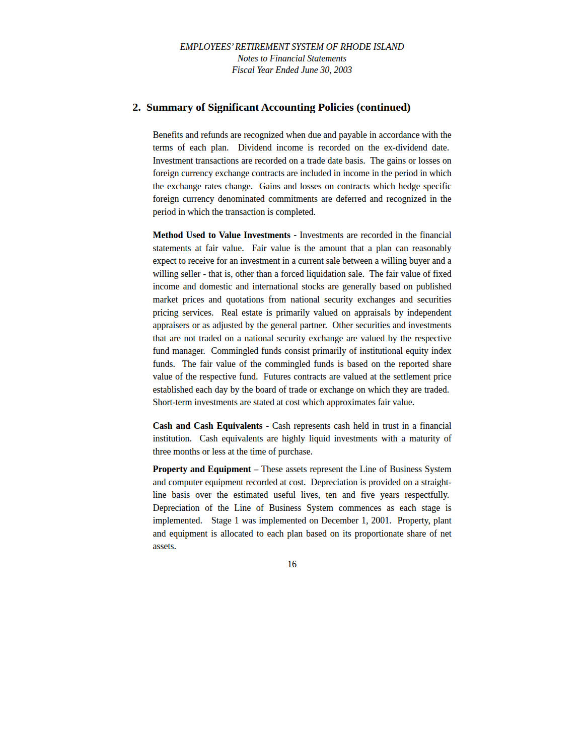EMPLOYEES’ RETIREMENT SYSTEM OF RHODE ISLAND
Notes to Financial Statements
Fiscal Year Ended June 30, 2003
2. Summary of Significant Accounting Policies (continued)
Benefits and refunds are recognized when due and payable in accordance with the terms of each plan. Dividend income is recorded on the ex-dividend date. Investment transactions are recorded on a trade date basis. The gains or losses on foreign currency exchange contracts are included in income in the period in which the exchange rates change. Gains and losses on contracts which hedge specific foreign currency denominated commitments are deferred and recognized in the period in which the transaction is completed.
Method Used to Value Investments - Investments are recorded in the financial statements at fair value. Fair value is the amount that a plan can reasonably expect to receive for an investment in a current sale between a willing buyer and a willing seller - that is, other than a forced liquidation sale. The fair value of fixed income and domestic and international stocks are generally based on published market prices and quotations from national security exchanges and securities pricing services. Real estate is primarily valued on appraisals by independent appraisers or as adjusted by the general partner. Other securities and investments that are not traded on a national security exchange are valued by the respective fund manager. Commingled funds consist primarily of institutional equity index funds. The fair value of the commingled funds is based on the reported share value of the respective fund. Futures contracts are valued at the settlement price established each day by the board of trade or exchange on which they are traded. Short-term investments are stated at cost which approximates fair value.
Cash and Cash Equivalents - Cash represents cash held in trust in a financial institution. Cash equivalents are highly liquid investments with a maturity of three months or less at the time of purchase.
Property and Equipment – These assets represent the Line of Business System and computer equipment recorded at cost. Depreciation is provided on a straight-line basis over the estimated useful lives, ten and five years respectfully. Depreciation of the Line of Business System commences as each stage is implemented. Stage 1 was implemented on December 1, 2001. Property, plant and equipment is allocated to each plan based on its proportionate share of net assets.
16